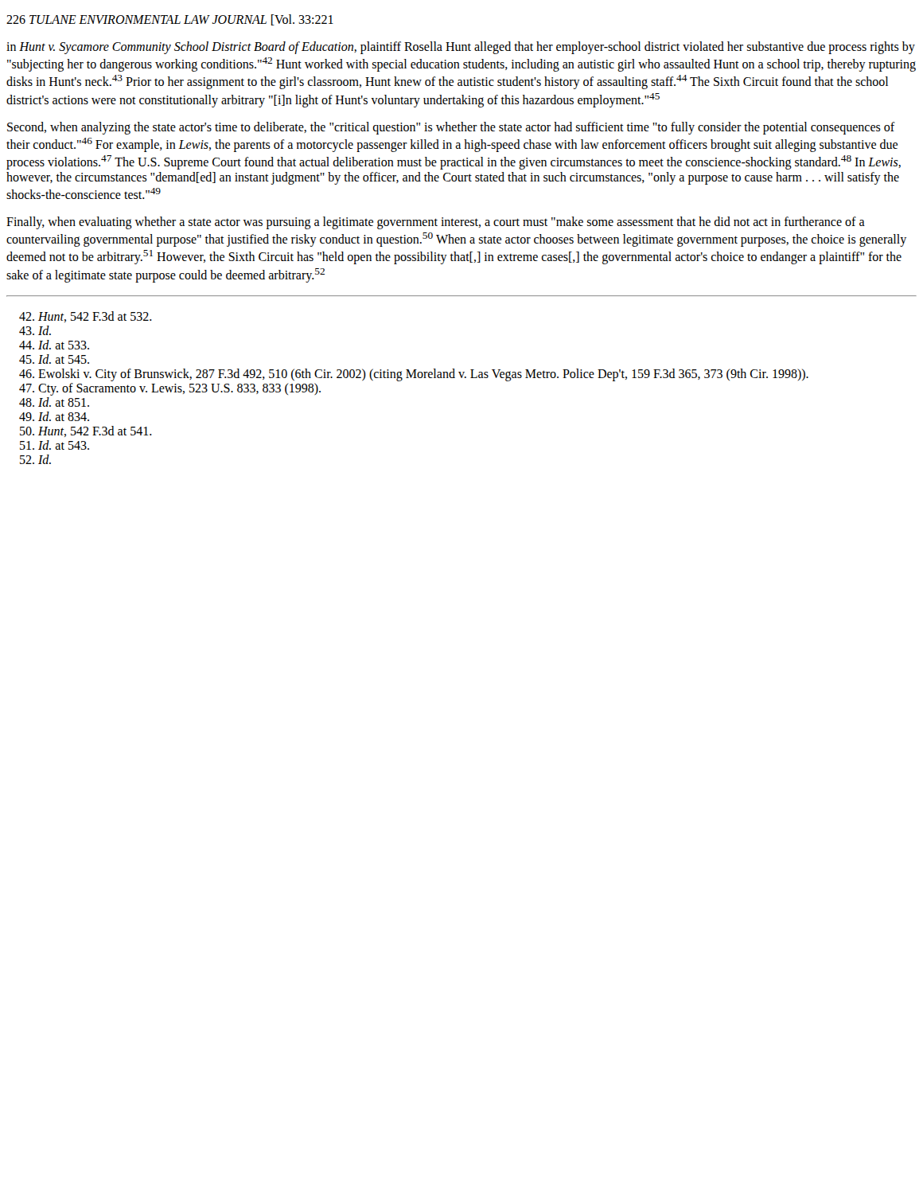226 TULANE ENVIRONMENTAL LAW JOURNAL [Vol. 33:221
in Hunt v. Sycamore Community School District Board of Education, plaintiff Rosella Hunt alleged that her employer-school district violated her substantive due process rights by "subjecting her to dangerous working conditions."42 Hunt worked with special education students, including an autistic girl who assaulted Hunt on a school trip, thereby rupturing disks in Hunt's neck.43 Prior to her assignment to the girl's classroom, Hunt knew of the autistic student's history of assaulting staff.44 The Sixth Circuit found that the school district's actions were not constitutionally arbitrary "[i]n light of Hunt's voluntary undertaking of this hazardous employment."45
Second, when analyzing the state actor's time to deliberate, the "critical question" is whether the state actor had sufficient time "to fully consider the potential consequences of their conduct."46 For example, in Lewis, the parents of a motorcycle passenger killed in a high-speed chase with law enforcement officers brought suit alleging substantive due process violations.47 The U.S. Supreme Court found that actual deliberation must be practical in the given circumstances to meet the conscience-shocking standard.48 In Lewis, however, the circumstances "demand[ed] an instant judgment" by the officer, and the Court stated that in such circumstances, "only a purpose to cause harm . . . will satisfy the shocks-the-conscience test."49
Finally, when evaluating whether a state actor was pursuing a legitimate government interest, a court must "make some assessment that he did not act in furtherance of a countervailing governmental purpose" that justified the risky conduct in question.50 When a state actor chooses between legitimate government purposes, the choice is generally deemed not to be arbitrary.51 However, the Sixth Circuit has "held open the possibility that[,] in extreme cases[,] the governmental actor's choice to endanger a plaintiff" for the sake of a legitimate state purpose could be deemed arbitrary.52
Hunt, 542 F.3d at 532.
Id.
Id. at 533.
Id. at 545.
Ewolski v. City of Brunswick, 287 F.3d 492, 510 (6th Cir. 2002) (citing Moreland v. Las Vegas Metro. Police Dep't, 159 F.3d 365, 373 (9th Cir. 1998)).
Cty. of Sacramento v. Lewis, 523 U.S. 833, 833 (1998).
Id. at 851.
Id. at 834.
Hunt, 542 F.3d at 541.
Id. at 543.
Id.